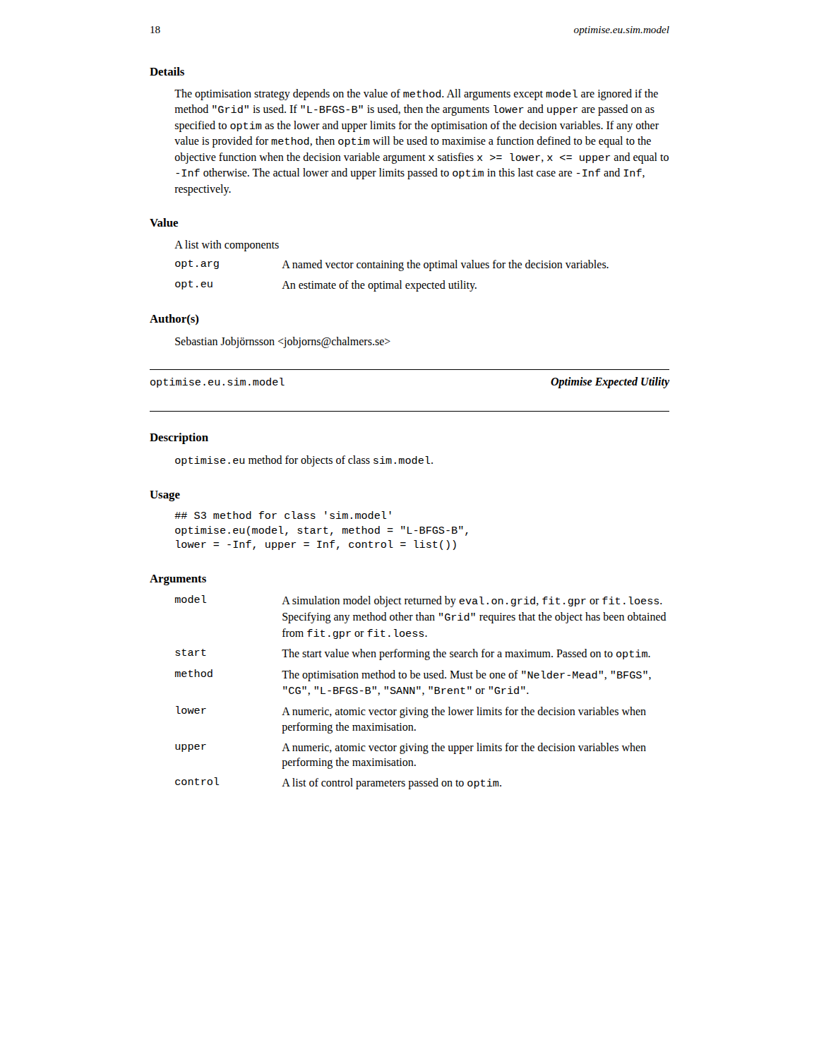18 optimise.eu.sim.model
Details
The optimisation strategy depends on the value of method. All arguments except model are ignored if the method "Grid" is used. If "L-BFGS-B" is used, then the arguments lower and upper are passed on as specified to optim as the lower and upper limits for the optimisation of the decision variables. If any other value is provided for method, then optim will be used to maximise a function defined to be equal to the objective function when the decision variable argument x satisfies x >= lower, x <= upper and equal to -Inf otherwise. The actual lower and upper limits passed to optim in this last case are -Inf and Inf, respectively.
Value
A list with components
opt.arg
A named vector containing the optimal values for the decision variables.
opt.eu
An estimate of the optimal expected utility.
Author(s)
Sebastian Jobjörnsson <jobjorns@chalmers.se>
optimise.eu.sim.model Optimise Expected Utility
Description
optimise.eu method for objects of class sim.model.
Usage
## S3 method for class 'sim.model'
optimise.eu(model, start, method = "L-BFGS-B",
lower = -Inf, upper = Inf, control = list())
Arguments
model
A simulation model object returned by eval.on.grid, fit.gpr or fit.loess. Specifying any method other than "Grid" requires that the object has been obtained from fit.gpr or fit.loess.
start
The start value when performing the search for a maximum. Passed on to optim.
method
The optimisation method to be used. Must be one of "Nelder-Mead", "BFGS", "CG", "L-BFGS-B", "SANN", "Brent" or "Grid".
lower
A numeric, atomic vector giving the lower limits for the decision variables when performing the maximisation.
upper
A numeric, atomic vector giving the upper limits for the decision variables when performing the maximisation.
control
A list of control parameters passed on to optim.